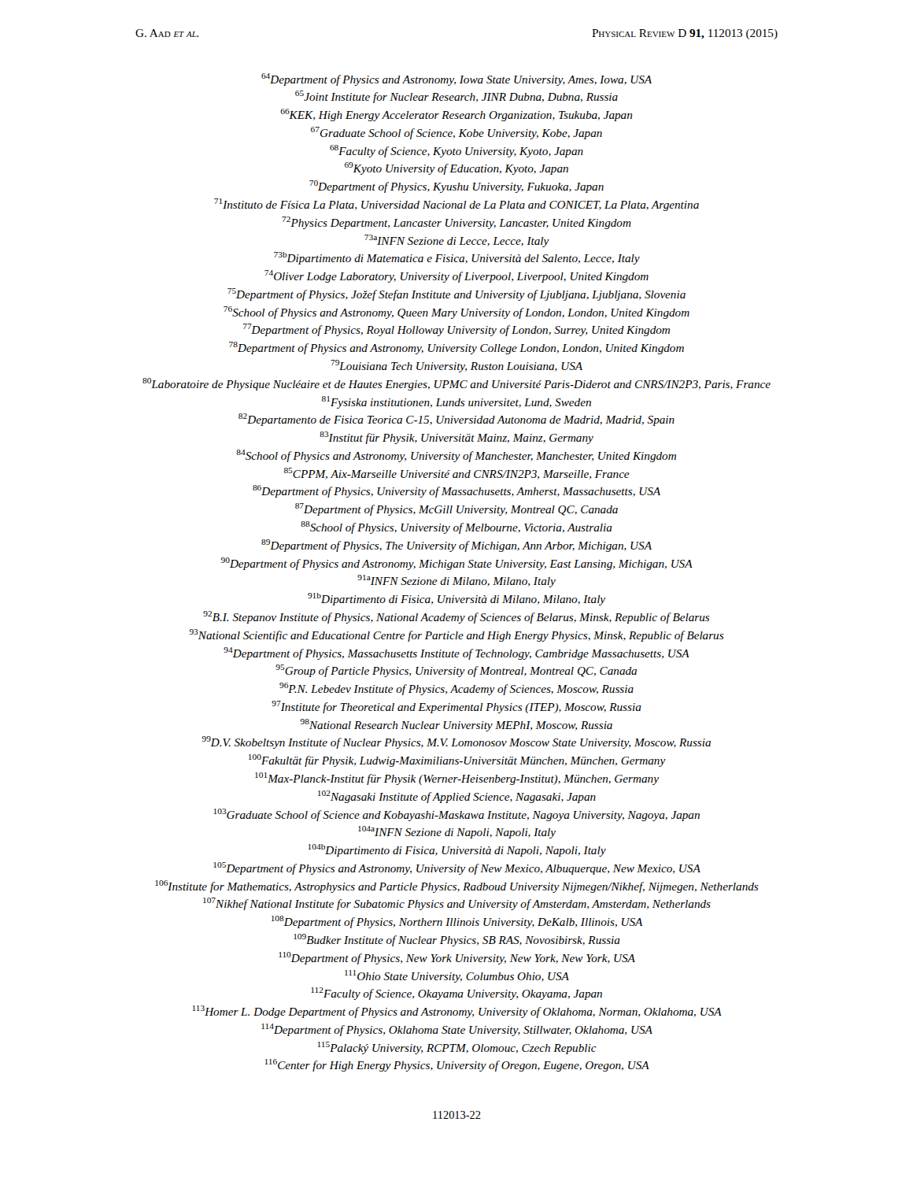G. Aad et al.
Physical Review D 91, 112013 (2015)
64Department of Physics and Astronomy, Iowa State University, Ames, Iowa, USA
65Joint Institute for Nuclear Research, JINR Dubna, Dubna, Russia
66KEK, High Energy Accelerator Research Organization, Tsukuba, Japan
67Graduate School of Science, Kobe University, Kobe, Japan
68Faculty of Science, Kyoto University, Kyoto, Japan
69Kyoto University of Education, Kyoto, Japan
70Department of Physics, Kyushu University, Fukuoka, Japan
71Instituto de Física La Plata, Universidad Nacional de La Plata and CONICET, La Plata, Argentina
72Physics Department, Lancaster University, Lancaster, United Kingdom
73aINFN Sezione di Lecce, Lecce, Italy
73bDipartimento di Matematica e Fisica, Università del Salento, Lecce, Italy
74Oliver Lodge Laboratory, University of Liverpool, Liverpool, United Kingdom
75Department of Physics, Jožef Stefan Institute and University of Ljubljana, Ljubljana, Slovenia
76School of Physics and Astronomy, Queen Mary University of London, London, United Kingdom
77Department of Physics, Royal Holloway University of London, Surrey, United Kingdom
78Department of Physics and Astronomy, University College London, London, United Kingdom
79Louisiana Tech University, Ruston Louisiana, USA
80Laboratoire de Physique Nucléaire et de Hautes Energies, UPMC and Université Paris-Diderot and CNRS/IN2P3, Paris, France
81Fysiska institutionen, Lunds universitet, Lund, Sweden
82Departamento de Fisica Teorica C-15, Universidad Autonoma de Madrid, Madrid, Spain
83Institut für Physik, Universität Mainz, Mainz, Germany
84School of Physics and Astronomy, University of Manchester, Manchester, United Kingdom
85CPPM, Aix-Marseille Université and CNRS/IN2P3, Marseille, France
86Department of Physics, University of Massachusetts, Amherst, Massachusetts, USA
87Department of Physics, McGill University, Montreal QC, Canada
88School of Physics, University of Melbourne, Victoria, Australia
89Department of Physics, The University of Michigan, Ann Arbor, Michigan, USA
90Department of Physics and Astronomy, Michigan State University, East Lansing, Michigan, USA
91aINFN Sezione di Milano, Milano, Italy
91bDipartimento di Fisica, Università di Milano, Milano, Italy
92B.I. Stepanov Institute of Physics, National Academy of Sciences of Belarus, Minsk, Republic of Belarus
93National Scientific and Educational Centre for Particle and High Energy Physics, Minsk, Republic of Belarus
94Department of Physics, Massachusetts Institute of Technology, Cambridge Massachusetts, USA
95Group of Particle Physics, University of Montreal, Montreal QC, Canada
96P.N. Lebedev Institute of Physics, Academy of Sciences, Moscow, Russia
97Institute for Theoretical and Experimental Physics (ITEP), Moscow, Russia
98National Research Nuclear University MEPhI, Moscow, Russia
99D.V. Skobeltsyn Institute of Nuclear Physics, M.V. Lomonosov Moscow State University, Moscow, Russia
100Fakultät für Physik, Ludwig-Maximilians-Universität München, München, Germany
101Max-Planck-Institut für Physik (Werner-Heisenberg-Institut), München, Germany
102Nagasaki Institute of Applied Science, Nagasaki, Japan
103Graduate School of Science and Kobayashi-Maskawa Institute, Nagoya University, Nagoya, Japan
104aINFN Sezione di Napoli, Napoli, Italy
104bDipartimento di Fisica, Università di Napoli, Napoli, Italy
105Department of Physics and Astronomy, University of New Mexico, Albuquerque, New Mexico, USA
106Institute for Mathematics, Astrophysics and Particle Physics, Radboud University Nijmegen/Nikhef, Nijmegen, Netherlands
107Nikhef National Institute for Subatomic Physics and University of Amsterdam, Amsterdam, Netherlands
108Department of Physics, Northern Illinois University, DeKalb, Illinois, USA
109Budker Institute of Nuclear Physics, SB RAS, Novosibirsk, Russia
110Department of Physics, New York University, New York, New York, USA
111Ohio State University, Columbus Ohio, USA
112Faculty of Science, Okayama University, Okayama, Japan
113Homer L. Dodge Department of Physics and Astronomy, University of Oklahoma, Norman, Oklahoma, USA
114Department of Physics, Oklahoma State University, Stillwater, Oklahoma, USA
115Palacký University, RCPTM, Olomouc, Czech Republic
116Center for High Energy Physics, University of Oregon, Eugene, Oregon, USA
112013-22